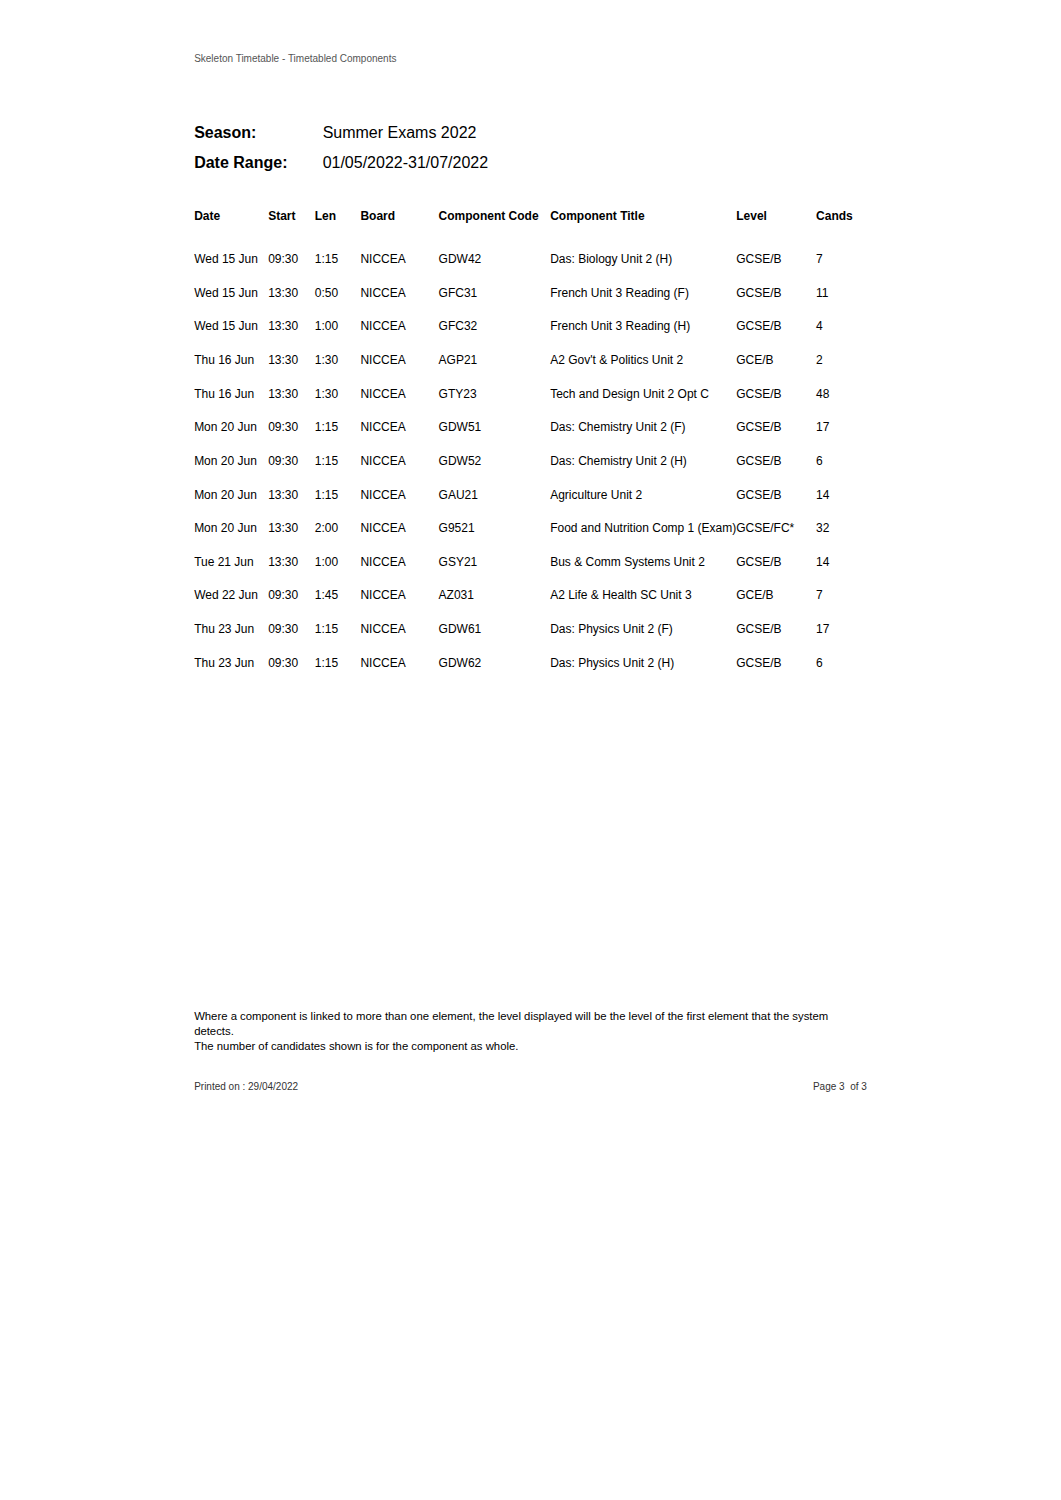Skeleton Timetable - Timetabled Components
Season: Summer Exams 2022
Date Range: 01/05/2022-31/07/2022
| Date | Start | Len | Board | Component Code | Component Title | Level | Cands |
| --- | --- | --- | --- | --- | --- | --- | --- |
| Wed 15 Jun | 09:30 | 1:15 | NICCEA | GDW42 | Das: Biology Unit 2 (H) | GCSE/B | 7 |
| Wed 15 Jun | 13:30 | 0:50 | NICCEA | GFC31 | French Unit 3 Reading (F) | GCSE/B | 11 |
| Wed 15 Jun | 13:30 | 1:00 | NICCEA | GFC32 | French Unit 3 Reading (H) | GCSE/B | 4 |
| Thu 16 Jun | 13:30 | 1:30 | NICCEA | AGP21 | A2 Gov't & Politics Unit 2 | GCE/B | 2 |
| Thu 16 Jun | 13:30 | 1:30 | NICCEA | GTY23 | Tech and Design Unit 2 Opt C | GCSE/B | 48 |
| Mon 20 Jun | 09:30 | 1:15 | NICCEA | GDW51 | Das: Chemistry Unit 2 (F) | GCSE/B | 17 |
| Mon 20 Jun | 09:30 | 1:15 | NICCEA | GDW52 | Das: Chemistry Unit 2 (H) | GCSE/B | 6 |
| Mon 20 Jun | 13:30 | 1:15 | NICCEA | GAU21 | Agriculture Unit 2 | GCSE/B | 14 |
| Mon 20 Jun | 13:30 | 2:00 | NICCEA | G9521 | Food and Nutrition Comp 1 (Exam) | GCSE/FC* | 32 |
| Tue 21 Jun | 13:30 | 1:00 | NICCEA | GSY21 | Bus & Comm Systems Unit 2 | GCSE/B | 14 |
| Wed 22 Jun | 09:30 | 1:45 | NICCEA | AZ031 | A2 Life & Health SC Unit 3 | GCE/B | 7 |
| Thu 23 Jun | 09:30 | 1:15 | NICCEA | GDW61 | Das: Physics Unit 2 (F) | GCSE/B | 17 |
| Thu 23 Jun | 09:30 | 1:15 | NICCEA | GDW62 | Das: Physics Unit 2 (H) | GCSE/B | 6 |
Where a component is linked to more than one element, the level displayed will be the level of the first element that the system detects.
The number of candidates shown is for the component as whole.
Printed on : 29/04/2022 Page 3 of 3